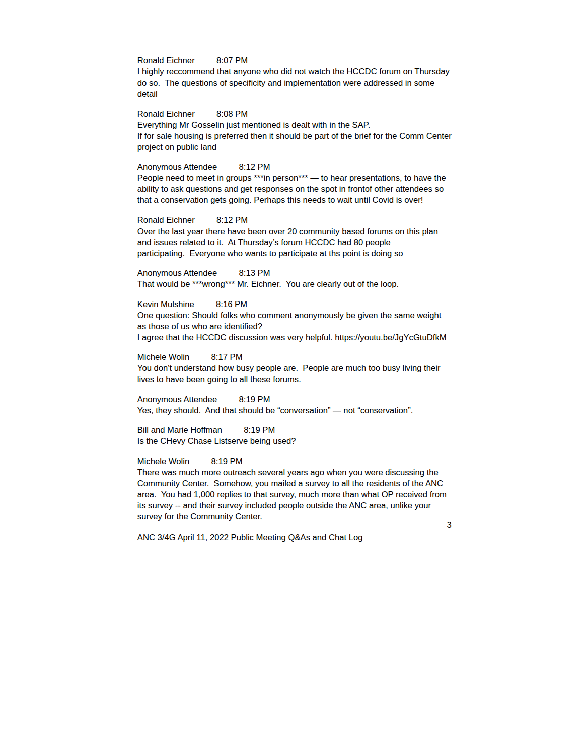Ronald Eichner 8:07 PM
I highly reccommend that anyone who did not watch the HCCDC forum on Thursday do so. The questions of specificity and implementation were addressed in some detail
Ronald Eichner 8:08 PM
Everything Mr Gosselin just mentioned is dealt with in the SAP.
If for sale housing is preferred then it should be part of the brief for the Comm Center project on public land
Anonymous Attendee 8:12 PM
People need to meet in groups ***in person*** — to hear presentations, to have the ability to ask questions and get responses on the spot in frontof other attendees so that a conservation gets going. Perhaps this needs to wait until Covid is over!
Ronald Eichner 8:12 PM
Over the last year there have been over 20 community based forums on this plan and issues related to it. At Thursday’s forum HCCDC had 80 people
participating. Everyone who wants to participate at ths point is doing so
Anonymous Attendee 8:13 PM
That would be ***wrong*** Mr. Eichner. You are clearly out of the loop.
Kevin Mulshine 8:16 PM
One question: Should folks who comment anonymously be given the same weight as those of us who are identified?
I agree that the HCCDC discussion was very helpful. https://youtu.be/JgYcGtuDfkM
Michele Wolin 8:17 PM
You don't understand how busy people are. People are much too busy living their lives to have been going to all these forums.
Anonymous Attendee 8:19 PM
Yes, they should. And that should be “conversation” — not “conservation”.
Bill and Marie Hoffman 8:19 PM
Is the CHevy Chase Listserve being used?
Michele Wolin 8:19 PM
There was much more outreach several years ago when you were discussing the Community Center. Somehow, you mailed a survey to all the residents of the ANC area. You had 1,000 replies to that survey, much more than what OP received from its survey -- and their survey included people outside the ANC area, unlike your survey for the Community Center.
3
ANC 3/4G April 11, 2022 Public Meeting Q&As and Chat Log